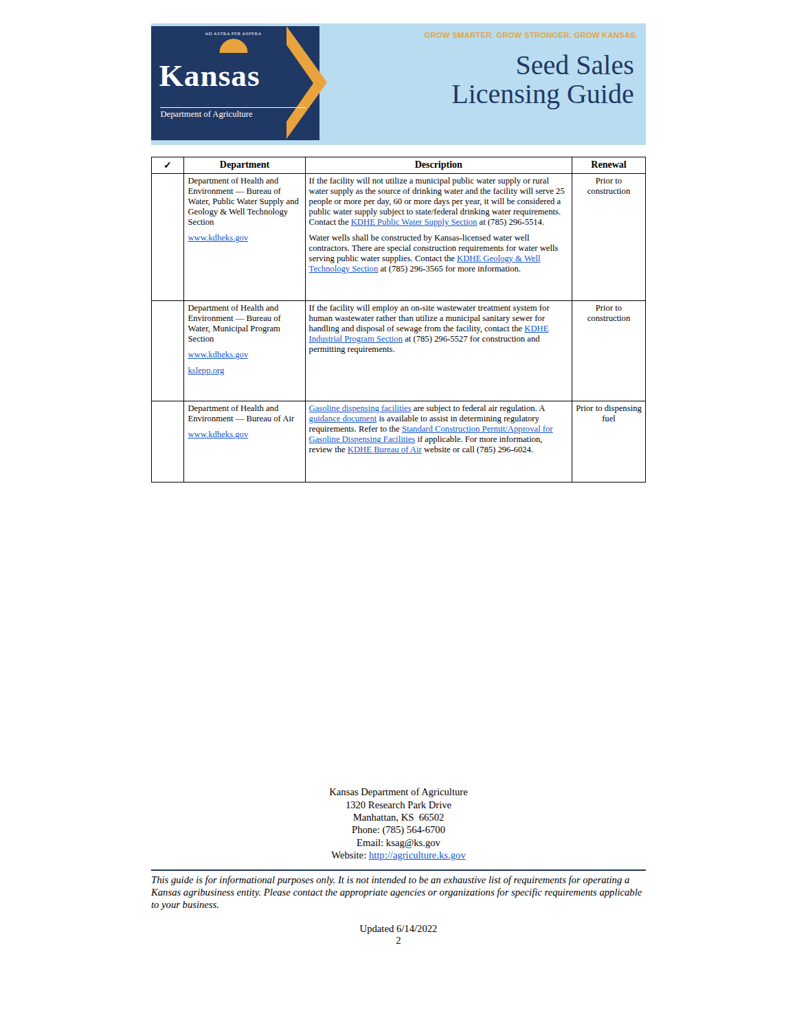GROW SMARTER. GROW STRONGER. GROW KANSAS.
Seed Sales Licensing Guide
AD ASTRA PER ASPERA
Kansas
Department of Agriculture
| ✓ | Department | Description | Renewal |
| --- | --- | --- | --- |
| | Department of Health and Environment — Bureau of Water, Public Water Supply and Geology & Well Technology Section www.kdheks.gov | If the facility will not utilize a municipal public water supply or rural water supply as the source of drinking water and the facility will serve 25 people or more per day, 60 or more days per year, it will be considered a public water supply subject to state/federal drinking water requirements. Contact the KDHE Public Water Supply Section at (785) 296-5514. Water wells shall be constructed by Kansas-licensed water well contractors. There are special construction requirements for water wells serving public water supplies. Contact the KDHE Geology & Well Technology Section at (785) 296-3565 for more information. | Prior to construction |
| | Department of Health and Environment — Bureau of Water, Municipal Program Section www.kdheks.gov kslepp.org | If the facility will employ an on-site wastewater treatment system for human wastewater rather than utilize a municipal sanitary sewer for handling and disposal of sewage from the facility, contact the KDHE Industrial Program Section at (785) 296-5527 for construction and permitting requirements. | Prior to construction |
| | Department of Health and Environment — Bureau of Air www.kdheks.gov | Gasoline dispensing facilities are subject to federal air regulation. A guidance document is available to assist in determining regulatory requirements. Refer to the Standard Construction Permit/Approval for Gasoline Dispensing Facilities if applicable. For more information, review the KDHE Bureau of Air website or call (785) 296-6024. | Prior to dispensing fuel |
Kansas Department of Agriculture
1320 Research Park Drive
Manhattan, KS 66502
Phone: (785) 564-6700
Email: ksag@ks.gov
Website: http://agriculture.ks.gov
This guide is for informational purposes only. It is not intended to be an exhaustive list of requirements for operating a Kansas agribusiness entity. Please contact the appropriate agencies or organizations for specific requirements applicable to your business.
Updated 6/14/2022
2